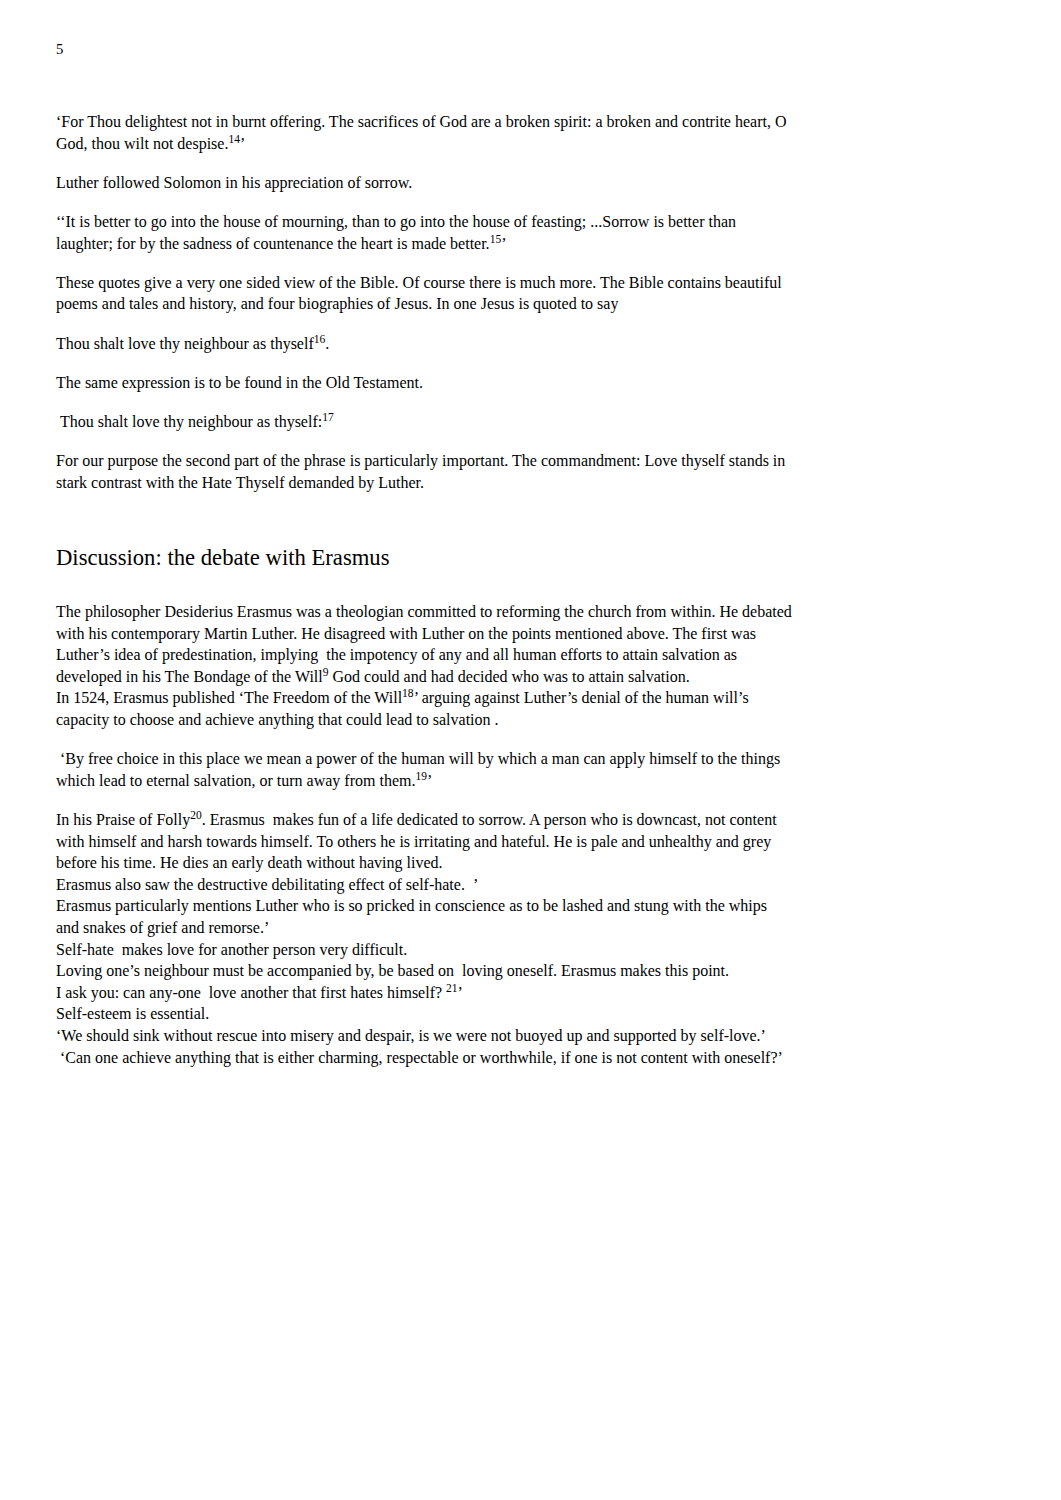5
‘For Thou delightest not in burnt offering. The sacrifices of God are a broken spirit: a broken and contrite heart, O God, thou wilt not despise.14’
Luther followed Solomon in his appreciation of sorrow.
‘‘It is better to go into the house of mourning, than to go into the house of feasting; ...Sorrow is better than laughter; for by the sadness of countenance the heart is made better.15’
These quotes give a very one sided view of the Bible. Of course there is much more. The Bible contains beautiful poems and tales and history, and four biographies of Jesus. In one Jesus is quoted to say
Thou shalt love thy neighbour as thyself16.
The same expression is to be found in the Old Testament.
Thou shalt love thy neighbour as thyself:17
For our purpose the second part of the phrase is particularly important. The commandment: Love thyself stands in stark contrast with the Hate Thyself demanded by Luther.
Discussion: the debate with Erasmus
The philosopher Desiderius Erasmus was a theologian committed to reforming the church from within. He debated with his contemporary Martin Luther. He disagreed with Luther on the points mentioned above. The first was Luther’s idea of predestination, implying the impotency of any and all human efforts to attain salvation as developed in his The Bondage of the Will9 God could and had decided who was to attain salvation.
In 1524, Erasmus published ‘The Freedom of the Will18’ arguing against Luther’s denial of the human will’s capacity to choose and achieve anything that could lead to salvation .
‘By free choice in this place we mean a power of the human will by which a man can apply himself to the things which lead to eternal salvation, or turn away from them.19’
In his Praise of Folly20. Erasmus makes fun of a life dedicated to sorrow. A person who is downcast, not content with himself and harsh towards himself. To others he is irritating and hateful. He is pale and unhealthy and grey before his time. He dies an early death without having lived.
Erasmus also saw the destructive debilitating effect of self-hate. ’
Erasmus particularly mentions Luther who is so pricked in conscience as to be lashed and stung with the whips and snakes of grief and remorse.’
Self-hate makes love for another person very difficult.
Loving one’s neighbour must be accompanied by, be based on loving oneself. Erasmus makes this point.
I ask you: can any-one love another that first hates himself? 21’
Self-esteem is essential.
‘We should sink without rescue into misery and despair, is we were not buoyed up and supported by self-love.’
‘Can one achieve anything that is either charming, respectable or worthwhile, if one is not content with oneself?’